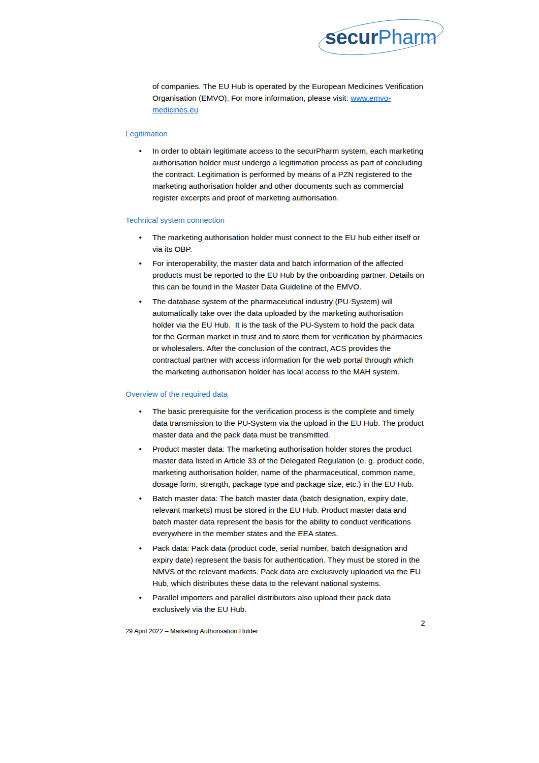securPharm
of companies. The EU Hub is operated by the European Medicines Verification Organisation (EMVO). For more information, please visit: www.emvo-medicines.eu
Legitimation
In order to obtain legitimate access to the securPharm system, each marketing authorisation holder must undergo a legitimation process as part of concluding the contract. Legitimation is performed by means of a PZN registered to the marketing authorisation holder and other documents such as commercial register excerpts and proof of marketing authorisation.
Technical system connection
The marketing authorisation holder must connect to the EU hub either itself or via its OBP.
For interoperability, the master data and batch information of the affected products must be reported to the EU Hub by the onboarding partner. Details on this can be found in the Master Data Guideline of the EMVO.
The database system of the pharmaceutical industry (PU-System) will automatically take over the data uploaded by the marketing authorisation holder via the EU Hub. It is the task of the PU-System to hold the pack data for the German market in trust and to store them for verification by pharmacies or wholesalers. After the conclusion of the contract, ACS provides the contractual partner with access information for the web portal through which the marketing authorisation holder has local access to the MAH system.
Overview of the required data
The basic prerequisite for the verification process is the complete and timely data transmission to the PU-System via the upload in the EU Hub. The product master data and the pack data must be transmitted.
Product master data: The marketing authorisation holder stores the product master data listed in Article 33 of the Delegated Regulation (e. g. product code, marketing authorisation holder, name of the pharmaceutical, common name, dosage form, strength, package type and package size, etc.) in the EU Hub.
Batch master data: The batch master data (batch designation, expiry date, relevant markets) must be stored in the EU Hub. Product master data and batch master data represent the basis for the ability to conduct verifications everywhere in the member states and the EEA states.
Pack data: Pack data (product code, serial number, batch designation and expiry date) represent the basis for authentication. They must be stored in the NMVS of the relevant markets. Pack data are exclusively uploaded via the EU Hub, which distributes these data to the relevant national systems.
Parallel importers and parallel distributors also upload their pack data exclusively via the EU Hub.
2
29 April 2022 – Marketing Authorisation Holder